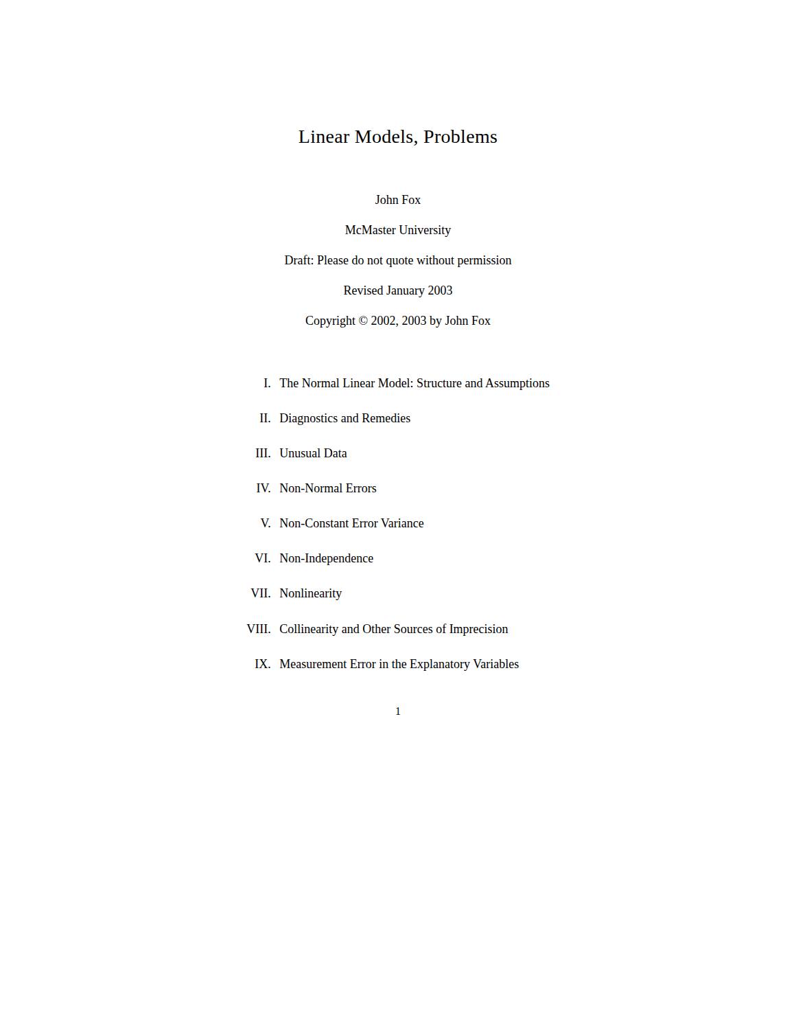Linear Models, Problems
John Fox
McMaster University
Draft: Please do not quote without permission
Revised January 2003
Copyright © 2002, 2003 by John Fox
I. The Normal Linear Model: Structure and Assumptions
II. Diagnostics and Remedies
III. Unusual Data
IV. Non-Normal Errors
V. Non-Constant Error Variance
VI. Non-Independence
VII. Nonlinearity
VIII. Collinearity and Other Sources of Imprecision
IX. Measurement Error in the Explanatory Variables
1